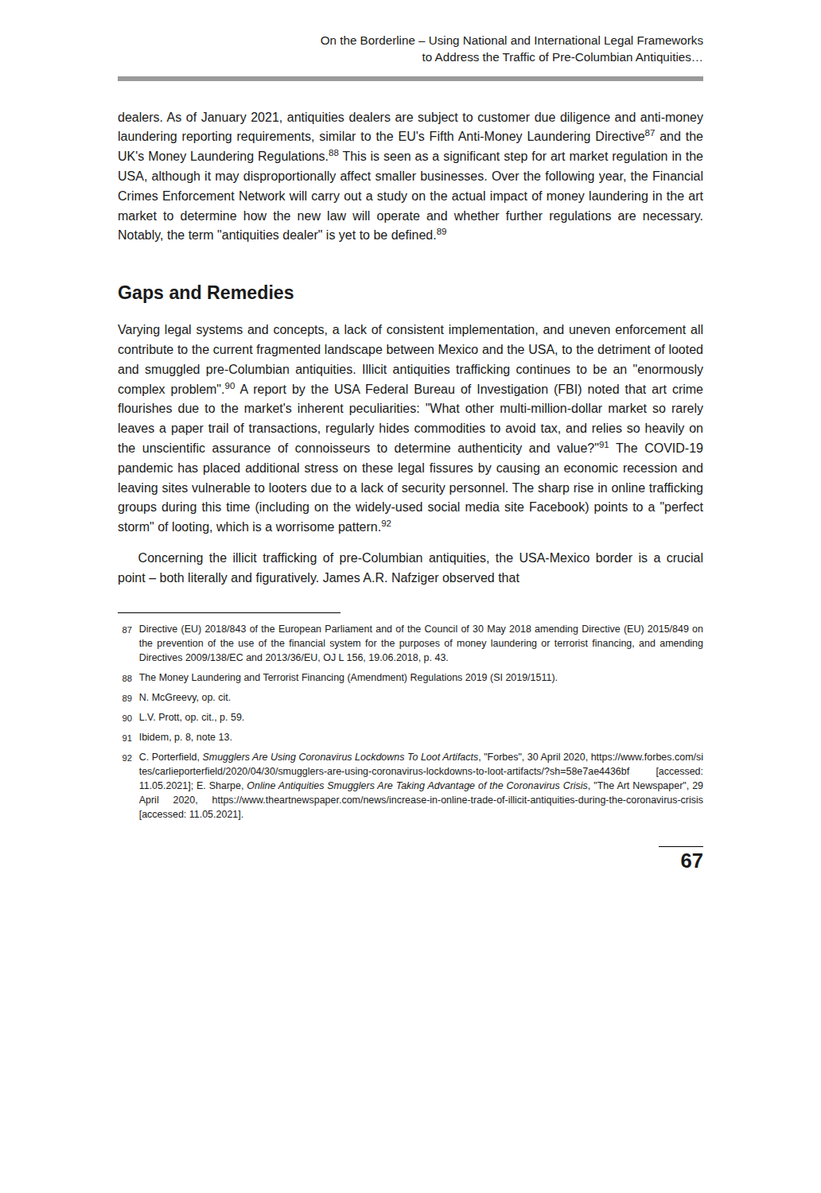On the Borderline – Using National and International Legal Frameworks
to Address the Traffic of Pre-Columbian Antiquities…
dealers. As of January 2021, antiquities dealers are subject to customer due diligence and anti-money laundering reporting requirements, similar to the EU's Fifth Anti-Money Laundering Directive87 and the UK's Money Laundering Regulations.88 This is seen as a significant step for art market regulation in the USA, although it may disproportionally affect smaller businesses. Over the following year, the Financial Crimes Enforcement Network will carry out a study on the actual impact of money laundering in the art market to determine how the new law will operate and whether further regulations are necessary. Notably, the term "antiquities dealer" is yet to be defined.89
Gaps and Remedies
Varying legal systems and concepts, a lack of consistent implementation, and uneven enforcement all contribute to the current fragmented landscape between Mexico and the USA, to the detriment of looted and smuggled pre-Columbian antiquities. Illicit antiquities trafficking continues to be an "enormously complex problem".90 A report by the USA Federal Bureau of Investigation (FBI) noted that art crime flourishes due to the market's inherent peculiarities: "What other multi-million-dollar market so rarely leaves a paper trail of transactions, regularly hides commodities to avoid tax, and relies so heavily on the unscientific assurance of connoisseurs to determine authenticity and value?"91 The COVID-19 pandemic has placed additional stress on these legal fissures by causing an economic recession and leaving sites vulnerable to looters due to a lack of security personnel. The sharp rise in online trafficking groups during this time (including on the widely-used social media site Facebook) points to a "perfect storm" of looting, which is a worrisome pattern.92
Concerning the illicit trafficking of pre-Columbian antiquities, the USA-Mexico border is a crucial point – both literally and figuratively. James A.R. Nafziger observed that
87 Directive (EU) 2018/843 of the European Parliament and of the Council of 30 May 2018 amending Directive (EU) 2015/849 on the prevention of the use of the financial system for the purposes of money laundering or terrorist financing, and amending Directives 2009/138/EC and 2013/36/EU, OJ L 156, 19.06.2018, p. 43.
88 The Money Laundering and Terrorist Financing (Amendment) Regulations 2019 (SI 2019/1511).
89 N. McGreevy, op. cit.
90 L.V. Prott, op. cit., p. 59.
91 Ibidem, p. 8, note 13.
92 C. Porterfield, Smugglers Are Using Coronavirus Lockdowns To Loot Artifacts, "Forbes", 30 April 2020, https://www.forbes.com/sites/carlieporterfield/2020/04/30/smugglers-are-using-coronavirus-lockdowns-to-loot-artifacts/?sh=58e7ae4436bf [accessed: 11.05.2021]; E. Sharpe, Online Antiquities Smugglers Are Taking Advantage of the Coronavirus Crisis, "The Art Newspaper", 29 April 2020, https://www.theartnewspaper.com/news/increase-in-online-trade-of-illicit-antiquities-during-the-coronavirus-crisis [accessed: 11.05.2021].
67